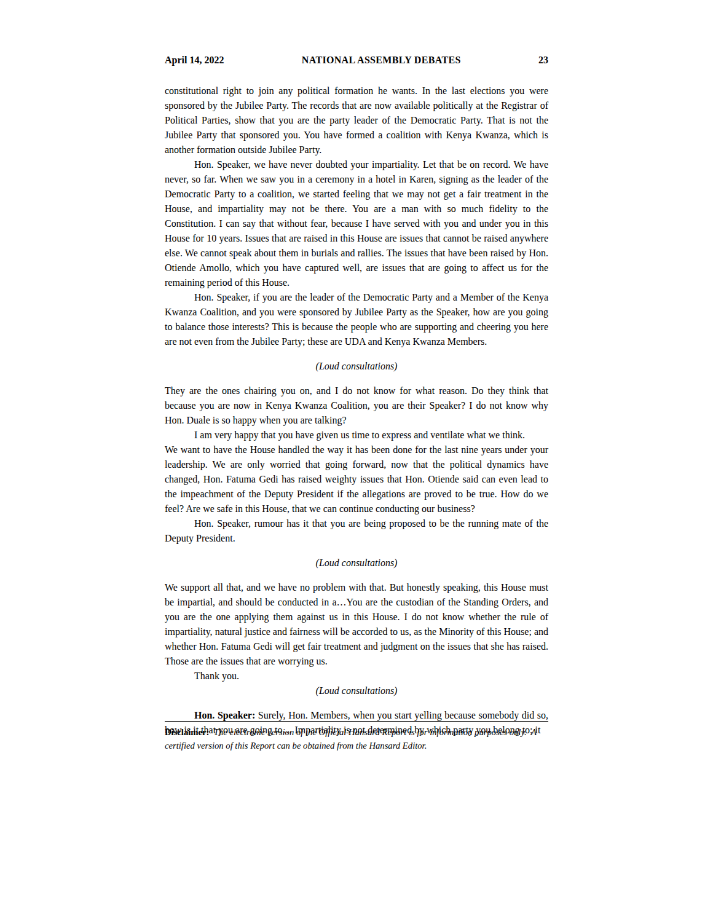April 14, 2022 NATIONAL ASSEMBLY DEBATES 23
constitutional right to join any political formation he wants. In the last elections you were sponsored by the Jubilee Party. The records that are now available politically at the Registrar of Political Parties, show that you are the party leader of the Democratic Party. That is not the Jubilee Party that sponsored you. You have formed a coalition with Kenya Kwanza, which is another formation outside Jubilee Party.
Hon. Speaker, we have never doubted your impartiality. Let that be on record. We have never, so far. When we saw you in a ceremony in a hotel in Karen, signing as the leader of the Democratic Party to a coalition, we started feeling that we may not get a fair treatment in the House, and impartiality may not be there. You are a man with so much fidelity to the Constitution. I can say that without fear, because I have served with you and under you in this House for 10 years. Issues that are raised in this House are issues that cannot be raised anywhere else. We cannot speak about them in burials and rallies. The issues that have been raised by Hon. Otiende Amollo, which you have captured well, are issues that are going to affect us for the remaining period of this House.
Hon. Speaker, if you are the leader of the Democratic Party and a Member of the Kenya Kwanza Coalition, and you were sponsored by Jubilee Party as the Speaker, how are you going to balance those interests? This is because the people who are supporting and cheering you here are not even from the Jubilee Party; these are UDA and Kenya Kwanza Members.
(Loud consultations)
They are the ones chairing you on, and I do not know for what reason. Do they think that because you are now in Kenya Kwanza Coalition, you are their Speaker? I do not know why Hon. Duale is so happy when you are talking?
I am very happy that you have given us time to express and ventilate what we think.
We want to have the House handled the way it has been done for the last nine years under your leadership. We are only worried that going forward, now that the political dynamics have changed, Hon. Fatuma Gedi has raised weighty issues that Hon. Otiende said can even lead to the impeachment of the Deputy President if the allegations are proved to be true. How do we feel? Are we safe in this House, that we can continue conducting our business?
Hon. Speaker, rumour has it that you are being proposed to be the running mate of the Deputy President.
(Loud consultations)
We support all that, and we have no problem with that. But honestly speaking, this House must be impartial, and should be conducted in a…You are the custodian of the Standing Orders, and you are the one applying them against us in this House. I do not know whether the rule of impartiality, natural justice and fairness will be accorded to us, as the Minority of this House; and whether Hon. Fatuma Gedi will get fair treatment and judgment on the issues that she has raised. Those are the issues that are worrying us.
Thank you.
(Loud consultations)
Hon. Speaker: Surely, Hon. Members, when you start yelling because somebody did so, how is it that you are going to… Impartiality is not determined by which party you belong to; it
Disclaimer: The electronic version of the Official Hansard Report is for information purposes only. A certified version of this Report can be obtained from the Hansard Editor.